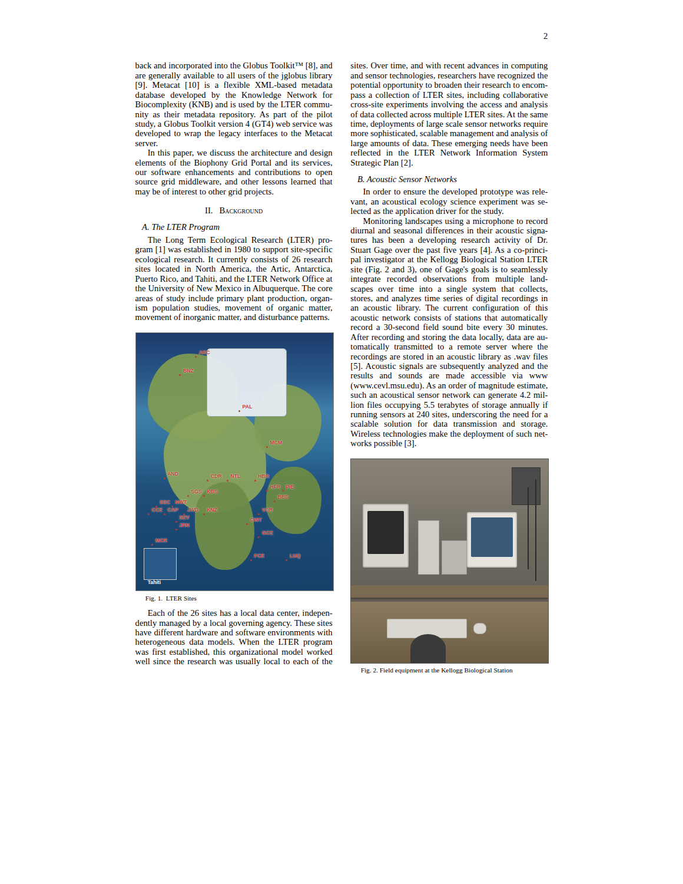2
back and incorporated into the Globus Toolkit™ [8], and are generally available to all users of the jglobus library [9]. Metacat [10] is a flexible XML-based metadata database developed by the Knowledge Network for Biocomplexity (KNB) and is used by the LTER community as their metadata repository. As part of the pilot study, a Globus Toolkit version 4 (GT4) web service was developed to wrap the legacy interfaces to the Metacat server.
In this paper, we discuss the architecture and design elements of the Biophony Grid Portal and its services, our software enhancements and contributions to open source grid middleware, and other lessons learned that may be of interest to other grid projects.
II. Background
A. The LTER Program
The Long Term Ecological Research (LTER) program [1] was established in 1980 to support site-specific ecological research. It currently consists of 26 research sites located in North America, the Artic, Antarctica, Puerto Rico, and Tahiti, and the LTER Network Office at the University of New Mexico in Albuquerque. The core areas of study include primary plant production, organism population studies, movement of organic matter, movement of inorganic matter, and disturbance patterns.
ARC
BNZ
PAL
MCM
AND
CDR
NTL
HBR
HFR
PIE
SGS
KBS
BES
SBC
NWT
CCE
CAP
JWD
KNZ
VCR
SEV
JRN
CWT
GCE
MCR
FCE
LUQ
Tahiti
Fig. 1. LTER Sites
Each of the 26 sites has a local data center, independently managed by a local governing agency. These sites have different hardware and software environments with heterogeneous data models. When the LTER program was first established, this organizational model worked well since the research was usually local to each of the sites. Over time, and with recent advances in computing and sensor technologies, researchers have recognized the potential opportunity to broaden their research to encompass a collection of LTER sites, including collaborative cross-site experiments involving the access and analysis of data collected across multiple LTER sites. At the same time, deployments of large scale sensor networks require more sophisticated, scalable management and analysis of large amounts of data. These emerging needs have been reflected in the LTER Network Information System Strategic Plan [2].
B. Acoustic Sensor Networks
In order to ensure the developed prototype was relevant, an acoustical ecology science experiment was selected as the application driver for the study.
Monitoring landscapes using a microphone to record diurnal and seasonal differences in their acoustic signatures has been a developing research activity of Dr. Stuart Gage over the past five years [4]. As a co-principal investigator at the Kellogg Biological Station LTER site (Fig. 2 and 3), one of Gage's goals is to seamlessly integrate recorded observations from multiple landscapes over time into a single system that collects, stores, and analyzes time series of digital recordings in an acoustic library. The current configuration of this acoustic network consists of stations that automatically record a 30-second field sound bite every 30 minutes. After recording and storing the data locally, data are automatically transmitted to a remote server where the recordings are stored in an acoustic library as .wav files [5]. Acoustic signals are subsequently analyzed and the results and sounds are made accessible via www (www.cevl.msu.edu). As an order of magnitude estimate, such an acoustical sensor network can generate 4.2 million files occupying 5.5 terabytes of storage annually if running sensors at 240 sites, underscoring the need for a scalable solution for data transmission and storage. Wireless technologies make the deployment of such networks possible [3].
Fig. 2. Field equipment at the Kellogg Biological Station